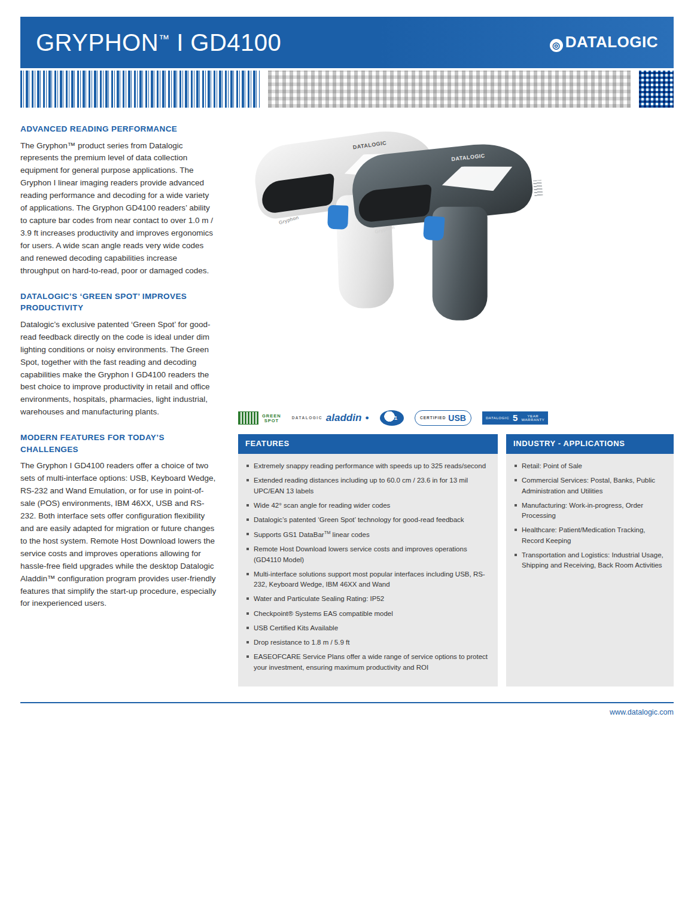GRYPHON™ I GD4100
◎DATALOGIC
Advanced Reading Performance
The Gryphon™ product series from Datalogic represents the premium level of data collection equipment for general purpose applications. The Gryphon I linear imaging readers provide advanced reading performance and decoding for a wide variety of applications. The Gryphon GD4100 readers’ ability to capture bar codes from near contact to over 1.0 m / 3.9 ft increases productivity and improves ergonomics for users. A wide scan angle reads very wide codes and renewed decoding capabilities increase throughput on hard-to-read, poor or damaged codes.
Datalogic’s ‘Green Spot’ Improves Productivity
Datalogic’s exclusive patented ‘Green Spot’ for good-read feedback directly on the code is ideal under dim lighting conditions or noisy environments. The Green Spot, together with the fast reading and decoding capabilities make the Gryphon I GD4100 readers the best choice to improve productivity in retail and office environments, hospitals, pharmacies, light industrial, warehouses and manufacturing plants.
Modern Features for Today’s Challenges
The Gryphon I GD4100 readers offer a choice of two sets of multi-interface options: USB, Keyboard Wedge, RS-232 and Wand Emulation, or for use in point-of-sale (POS) environments, IBM 46XX, USB and RS-232. Both interface sets offer configuration flexibility and are easily adapted for migration or future changes to the host system. Remote Host Download lowers the service costs and improves operations allowing for hassle-free field upgrades while the desktop Datalogic Aladdin™ configuration program provides user-friendly features that simplify the start-up procedure, especially for inexperienced users.
DATALOGIC
Gryphon
DATALOGIC
Gryphon
GREEN
SPOT
DATALOGIC aladdin●
GS1
CERTIFIED USB
DATALOGIC 5 YEAR
WARRANTY
Features
Extremely snappy reading performance with speeds up to 325 reads/second
Extended reading distances including up to 60.0 cm / 23.6 in for 13 mil UPC/EAN 13 labels
Wide 42° scan angle for reading wider codes
Datalogic’s patented ‘Green Spot’ technology for good-read feedback
Supports GS1 DataBarTM linear codes
Remote Host Download lowers service costs and improves operations (GD4110 Model)
Multi-interface solutions support most popular interfaces including USB, RS-232, Keyboard Wedge, IBM 46XX and Wand
Water and Particulate Sealing Rating: IP52
Checkpoint® Systems EAS compatible model
USB Certified Kits Available
Drop resistance to 1.8 m / 5.9 ft
EASEOFCARE Service Plans offer a wide range of service options to protect your investment, ensuring maximum productivity and ROI
Industry - Applications
Retail: Point of Sale
Commercial Services: Postal, Banks, Public Administration and Utilities
Manufacturing: Work-in-progress, Order Processing
Healthcare: Patient/Medication Tracking, Record Keeping
Transportation and Logistics: Industrial Usage, Shipping and Receiving, Back Room Activities
www.datalogic.com